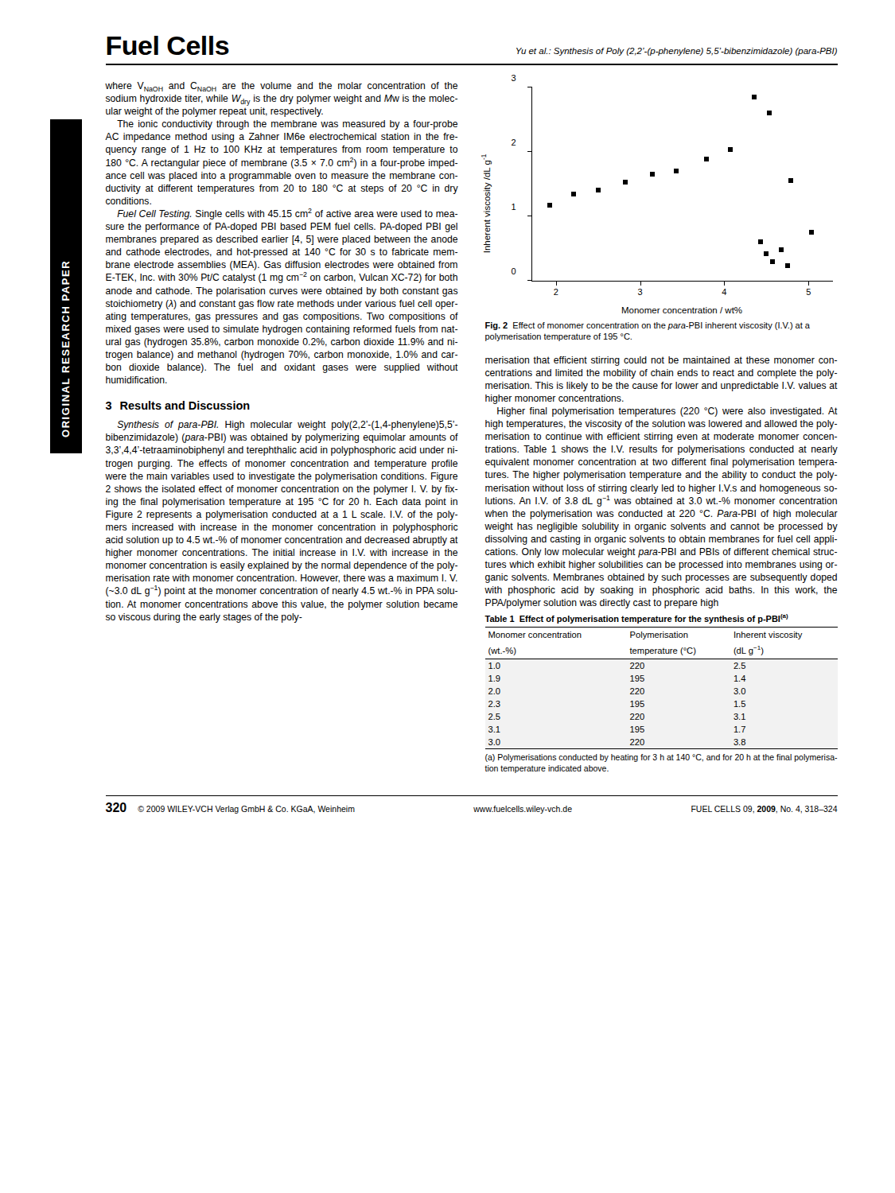ORIGINAL RESEARCH PAPER
Fuel Cells
Yu et al.: Synthesis of Poly (2,2’-(p-phenylene) 5,5’-bibenzimidazole) (para-PBI)
where VNaOH and CNaOH are the volume and the molar concentration of the sodium hydroxide titer, while Wdry is the dry polymer weight and Mw is the molecular weight of the polymer repeat unit, respectively.
The ionic conductivity through the membrane was measured by a four-probe AC impedance method using a Zahner IM6e electrochemical station in the frequency range of 1 Hz to 100 KHz at temperatures from room temperature to 180 °C. A rectangular piece of membrane (3.5 × 7.0 cm2) in a four-probe impedance cell was placed into a programmable oven to measure the membrane conductivity at different temperatures from 20 to 180 °C at steps of 20 °C in dry conditions.
Fuel Cell Testing. Single cells with 45.15 cm2 of active area were used to measure the performance of PA-doped PBI based PEM fuel cells. PA-doped PBI gel membranes prepared as described earlier [4, 5] were placed between the anode and cathode electrodes, and hot-pressed at 140 °C for 30 s to fabricate membrane electrode assemblies (MEA). Gas diffusion electrodes were obtained from E-TEK, Inc. with 30% Pt/C catalyst (1 mg cm−2 on carbon, Vulcan XC-72) for both anode and cathode. The polarisation curves were obtained by both constant gas stoichiometry (λ) and constant gas flow rate methods under various fuel cell operating temperatures, gas pressures and gas compositions. Two compositions of mixed gases were used to simulate hydrogen containing reformed fuels from natural gas (hydrogen 35.8%, carbon monoxide 0.2%, carbon dioxide 11.9% and nitrogen balance) and methanol (hydrogen 70%, carbon monoxide, 1.0% and carbon dioxide balance). The fuel and oxidant gases were supplied without humidification.
3 Results and Discussion
Synthesis of para-PBI. High molecular weight poly(2,2’-(1,4-phenylene)5,5’-bibenzimidazole) (para-PBI) was obtained by polymerizing equimolar amounts of 3,3’,4,4’-tetraaminobiphenyl and terephthalic acid in polyphosphoric acid under nitrogen purging. The effects of monomer concentration and temperature profile were the main variables used to investigate the polymerisation conditions. Figure 2 shows the isolated effect of monomer concentration on the polymer I. V. by fixing the final polymerisation temperature at 195 °C for 20 h. Each data point in Figure 2 represents a polymerisation conducted at a 1 L scale. I.V. of the polymers increased with increase in the monomer concentration in polyphosphoric acid solution up to 4.5 wt.-% of monomer concentration and decreased abruptly at higher monomer concentrations. The initial increase in I.V. with increase in the monomer concentration is easily explained by the normal dependence of the polymerisation rate with monomer concentration. However, there was a maximum I. V. (~3.0 dL g−1) point at the monomer concentration of nearly 4.5 wt.-% in PPA solution. At monomer concentrations above this value, the polymer solution became so viscous during the early stages of the poly-
Inherent viscosity /dL g-1
0
1
2
3
2
3
4
5
Monomer concentration / wt%
Fig. 2 Effect of monomer concentration on the para-PBI inherent viscosity (I.V.) at a polymerisation temperature of 195 °C.
merisation that efficient stirring could not be maintained at these monomer concentrations and limited the mobility of chain ends to react and complete the polymerisation. This is likely to be the cause for lower and unpredictable I.V. values at higher monomer concentrations.
Higher final polymerisation temperatures (220 °C) were also investigated. At high temperatures, the viscosity of the solution was lowered and allowed the polymerisation to continue with efficient stirring even at moderate monomer concentrations. Table 1 shows the I.V. results for polymerisations conducted at nearly equivalent monomer concentration at two different final polymerisation temperatures. The higher polymerisation temperature and the ability to conduct the polymerisation without loss of stirring clearly led to higher I.V.s and homogeneous solutions. An I.V. of 3.8 dL g−1 was obtained at 3.0 wt.-% monomer concentration when the polymerisation was conducted at 220 °C. Para-PBI of high molecular weight has negligible solubility in organic solvents and cannot be processed by dissolving and casting in organic solvents to obtain membranes for fuel cell applications. Only low molecular weight para-PBI and PBIs of different chemical structures which exhibit higher solubilities can be processed into membranes using organic solvents. Membranes obtained by such processes are subsequently doped with phosphoric acid by soaking in phosphoric acid baths. In this work, the PPA/polymer solution was directly cast to prepare high
Table 1 Effect of polymerisation temperature for the synthesis of p-PBI (a)
| Monomer concentration | Polymerisation | Inherent viscosity |
| --- | --- | --- |
| (wt.-%) | temperature (°C) | (dL g −1 ) |
| 1.0 | 220 | 2.5 |
| 1.9 | 195 | 1.4 |
| 2.0 | 220 | 3.0 |
| 2.3 | 195 | 1.5 |
| 2.5 | 220 | 3.1 |
| 3.1 | 195 | 1.7 |
| 3.0 | 220 | 3.8 |
(a) Polymerisations conducted by heating for 3 h at 140 °C, and for 20 h at the final polymerisation temperature indicated above.
320
© 2009 WILEY-VCH Verlag GmbH & Co. KGaA, Weinheim
www.fuelcells.wiley-vch.de
FUEL CELLS 09, 2009, No. 4, 318–324